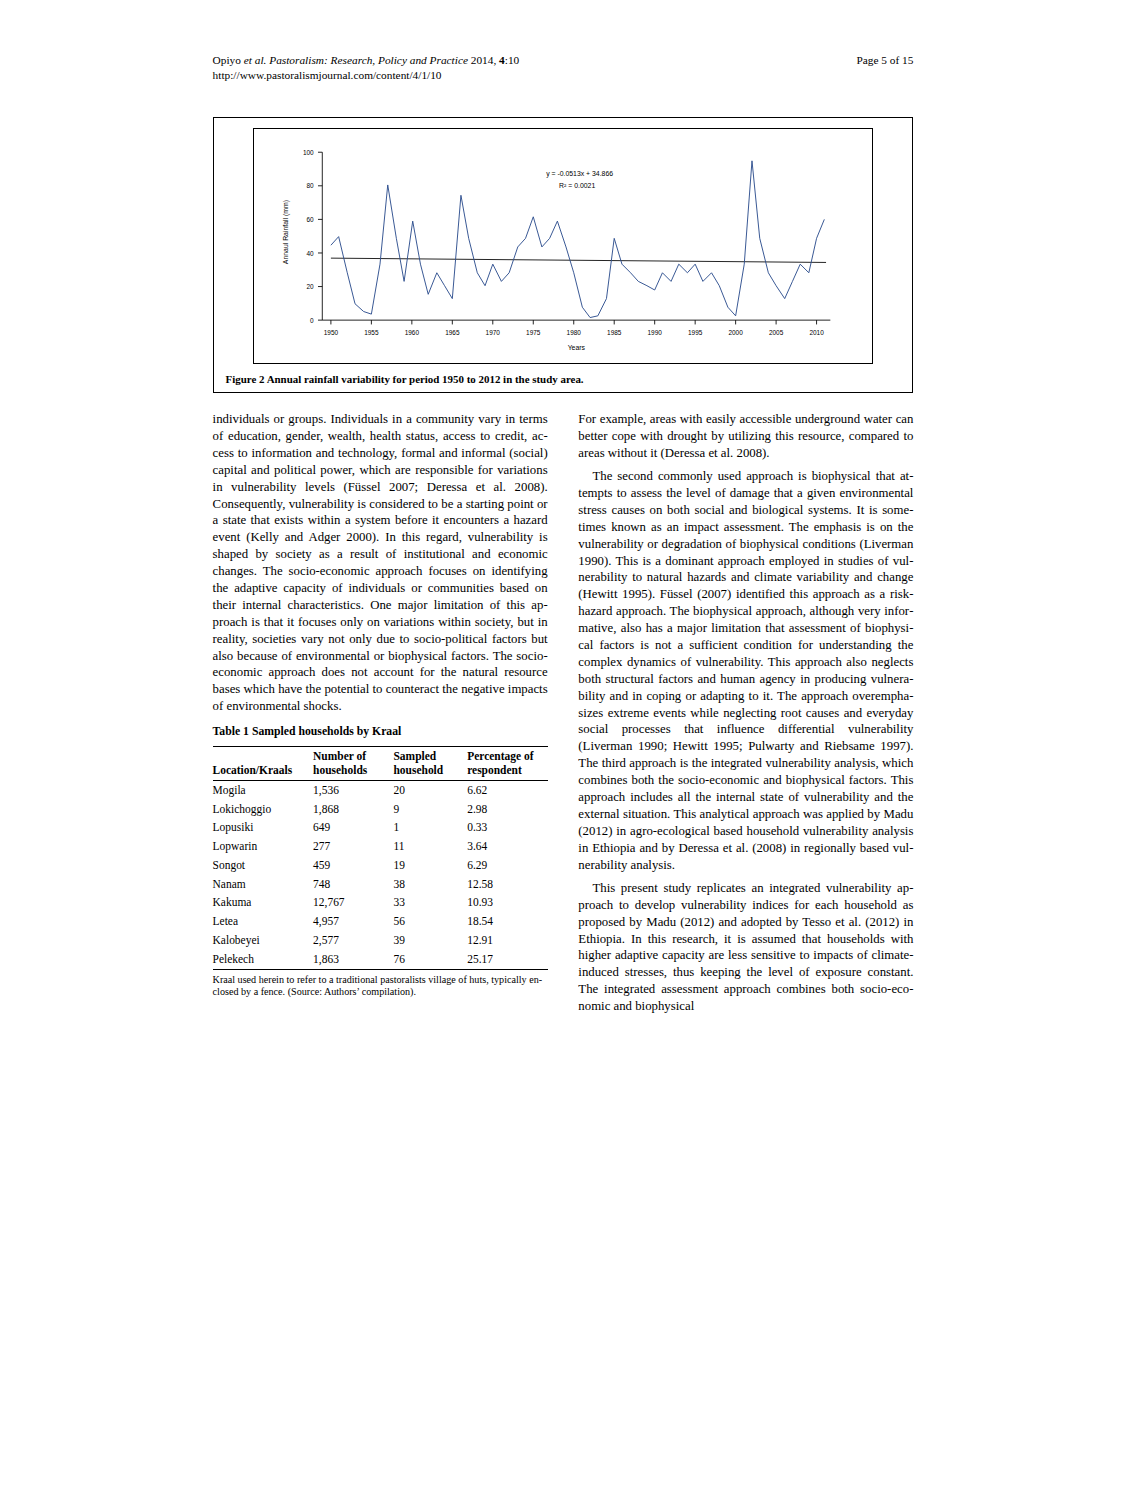Opiyo et al. Pastoralism: Research, Policy and Practice 2014, 4:10
http://www.pastoralismjournal.com/content/4/1/10
Page 5 of 15
0 20 40 60 80 100 Annaul Rainfall (mm) 1950 1955 1960 1965 1970 1975 1980 1985 1990 1995 2000 2005 2010 Years y = -0.0513x + 34.866 R² = 0.0021
Figure 2 Annual rainfall variability for period 1950 to 2012 in the study area.
individuals or groups. Individuals in a community vary in terms of education, gender, wealth, health status, access to credit, access to information and technology, formal and informal (social) capital and political power, which are responsible for variations in vulnerability levels (Füssel 2007; Deressa et al. 2008). Consequently, vulnerability is considered to be a starting point or a state that exists within a system before it encounters a hazard event (Kelly and Adger 2000). In this regard, vulnerability is shaped by society as a result of institutional and economic changes. The socio-economic approach focuses on identifying the adaptive capacity of individuals or communities based on their internal characteristics. One major limitation of this approach is that it focuses only on variations within society, but in reality, societies vary not only due to socio-political factors but also because of environmental or biophysical factors. The socio-economic approach does not account for the natural resource bases which have the potential to counteract the negative impacts of environmental shocks.
Table 1 Sampled households by Kraal
| Location/Kraals | Number of households | Sampled household | Percentage of respondent |
| --- | --- | --- | --- |
| Mogila | 1,536 | 20 | 6.62 |
| Lokichoggio | 1,868 | 9 | 2.98 |
| Lopusiki | 649 | 1 | 0.33 |
| Lopwarin | 277 | 11 | 3.64 |
| Songot | 459 | 19 | 6.29 |
| Nanam | 748 | 38 | 12.58 |
| Kakuma | 12,767 | 33 | 10.93 |
| Letea | 4,957 | 56 | 18.54 |
| Kalobeyei | 2,577 | 39 | 12.91 |
| Pelekech | 1,863 | 76 | 25.17 |
Kraal used herein to refer to a traditional pastoralists village of huts, typically enclosed by a fence. (Source: Authors’ compilation).
For example, areas with easily accessible underground water can better cope with drought by utilizing this resource, compared to areas without it (Deressa et al. 2008).
The second commonly used approach is biophysical that attempts to assess the level of damage that a given environmental stress causes on both social and biological systems. It is sometimes known as an impact assessment. The emphasis is on the vulnerability or degradation of biophysical conditions (Liverman 1990). This is a dominant approach employed in studies of vulnerability to natural hazards and climate variability and change (Hewitt 1995). Füssel (2007) identified this approach as a risk-hazard approach. The biophysical approach, although very informative, also has a major limitation that assessment of biophysical factors is not a sufficient condition for understanding the complex dynamics of vulnerability. This approach also neglects both structural factors and human agency in producing vulnerability and in coping or adapting to it. The approach overemphasizes extreme events while neglecting root causes and everyday social processes that influence differential vulnerability (Liverman 1990; Hewitt 1995; Pulwarty and Riebsame 1997). The third approach is the integrated vulnerability analysis, which combines both the socio-economic and biophysical factors. This approach includes all the internal state of vulnerability and the external situation. This analytical approach was applied by Madu (2012) in agro-ecological based household vulnerability analysis in Ethiopia and by Deressa et al. (2008) in regionally based vulnerability analysis.
This present study replicates an integrated vulnerability approach to develop vulnerability indices for each household as proposed by Madu (2012) and adopted by Tesso et al. (2012) in Ethiopia. In this research, it is assumed that households with higher adaptive capacity are less sensitive to impacts of climate-induced stresses, thus keeping the level of exposure constant. The integrated assessment approach combines both socio-economic and biophysical